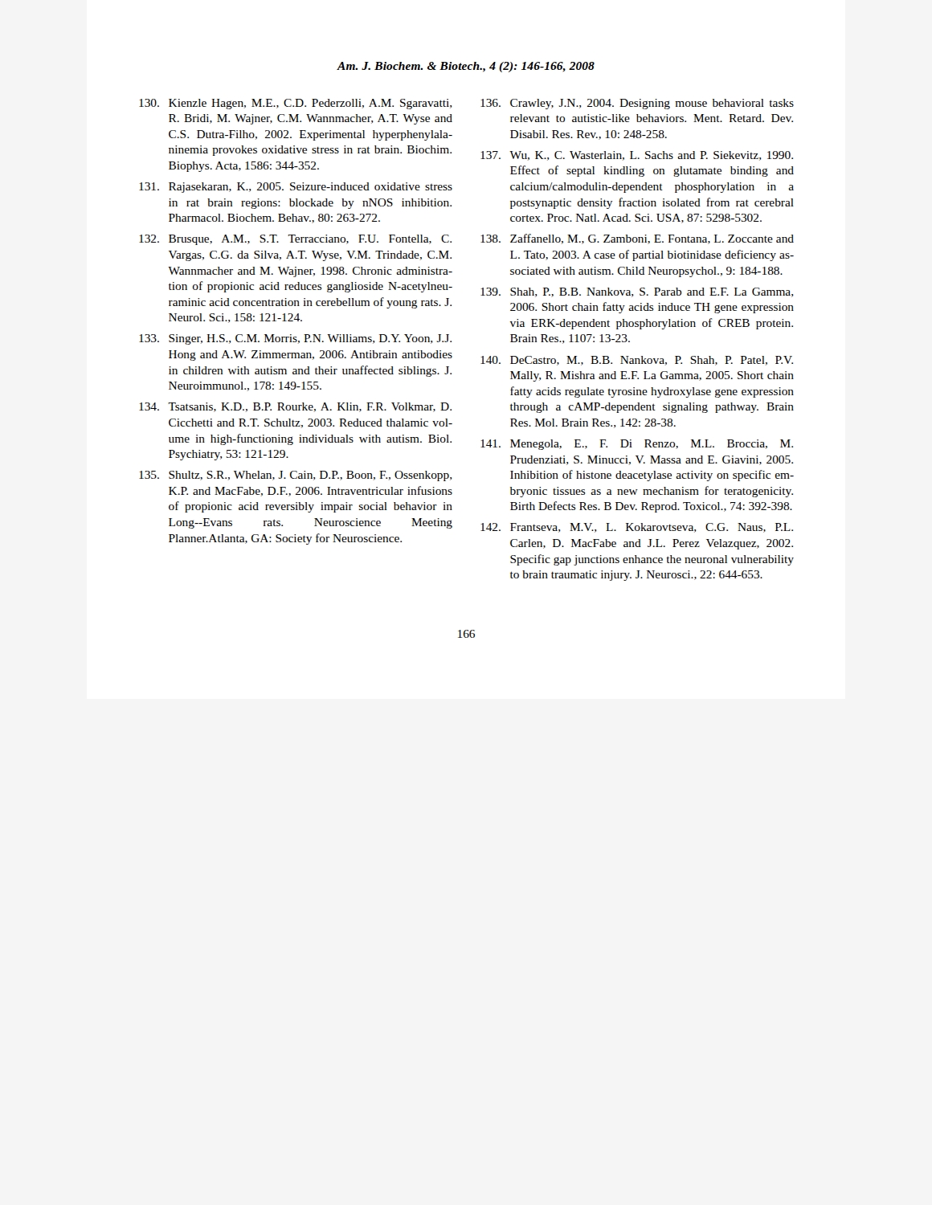Am. J. Biochem. & Biotech., 4 (2): 146-166, 2008
Kienzle Hagen, M.E., C.D. Pederzolli, A.M. Sgaravatti, R. Bridi, M. Wajner, C.M. Wannmacher, A.T. Wyse and C.S. Dutra-Filho, 2002. Experimental hyperphenylalaninemia provokes oxidative stress in rat brain. Biochim. Biophys. Acta, 1586: 344-352.
Rajasekaran, K., 2005. Seizure-induced oxidative stress in rat brain regions: blockade by nNOS inhibition. Pharmacol. Biochem. Behav., 80: 263-272.
Brusque, A.M., S.T. Terracciano, F.U. Fontella, C. Vargas, C.G. da Silva, A.T. Wyse, V.M. Trindade, C.M. Wannmacher and M. Wajner, 1998. Chronic administration of propionic acid reduces ganglioside N-acetylneuraminic acid concentration in cerebellum of young rats. J. Neurol. Sci., 158: 121-124.
Singer, H.S., C.M. Morris, P.N. Williams, D.Y. Yoon, J.J. Hong and A.W. Zimmerman, 2006. Antibrain antibodies in children with autism and their unaffected siblings. J. Neuroimmunol., 178: 149-155.
Tsatsanis, K.D., B.P. Rourke, A. Klin, F.R. Volkmar, D. Cicchetti and R.T. Schultz, 2003. Reduced thalamic volume in high-functioning individuals with autism. Biol. Psychiatry, 53: 121-129.
Shultz, S.R., Whelan, J. Cain, D.P., Boon, F., Ossenkopp, K.P. and MacFabe, D.F., 2006. Intraventricular infusions of propionic acid reversibly impair social behavior in Long--Evans rats. Neuroscience Meeting Planner.Atlanta, GA: Society for Neuroscience.
Crawley, J.N., 2004. Designing mouse behavioral tasks relevant to autistic-like behaviors. Ment. Retard. Dev. Disabil. Res. Rev., 10: 248-258.
Wu, K., C. Wasterlain, L. Sachs and P. Siekevitz, 1990. Effect of septal kindling on glutamate binding and calcium/calmodulin-dependent phosphorylation in a postsynaptic density fraction isolated from rat cerebral cortex. Proc. Natl. Acad. Sci. USA, 87: 5298-5302.
Zaffanello, M., G. Zamboni, E. Fontana, L. Zoccante and L. Tato, 2003. A case of partial biotinidase deficiency associated with autism. Child Neuropsychol., 9: 184-188.
Shah, P., B.B. Nankova, S. Parab and E.F. La Gamma, 2006. Short chain fatty acids induce TH gene expression via ERK-dependent phosphorylation of CREB protein. Brain Res., 1107: 13-23.
DeCastro, M., B.B. Nankova, P. Shah, P. Patel, P.V. Mally, R. Mishra and E.F. La Gamma, 2005. Short chain fatty acids regulate tyrosine hydroxylase gene expression through a cAMP-dependent signaling pathway. Brain Res. Mol. Brain Res., 142: 28-38.
Menegola, E., F. Di Renzo, M.L. Broccia, M. Prudenziati, S. Minucci, V. Massa and E. Giavini, 2005. Inhibition of histone deacetylase activity on specific embryonic tissues as a new mechanism for teratogenicity. Birth Defects Res. B Dev. Reprod. Toxicol., 74: 392-398.
Frantseva, M.V., L. Kokarovtseva, C.G. Naus, P.L. Carlen, D. MacFabe and J.L. Perez Velazquez, 2002. Specific gap junctions enhance the neuronal vulnerability to brain traumatic injury. J. Neurosci., 22: 644-653.
166